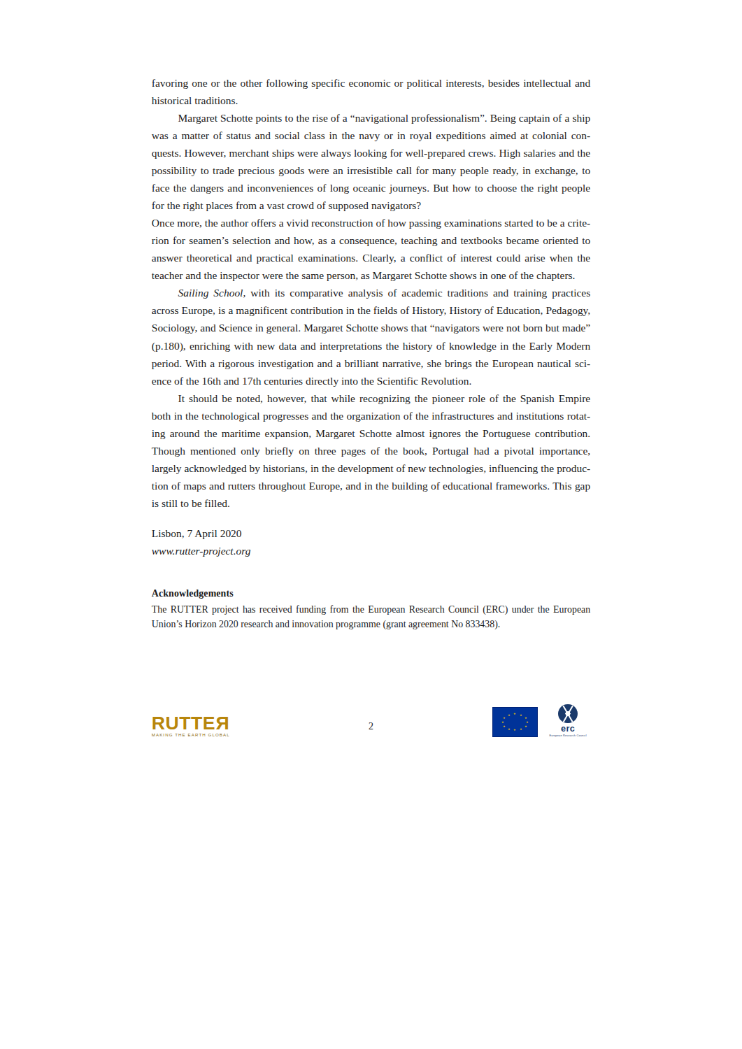favoring one or the other following specific economic or political interests, besides intellectual and historical traditions.
Margaret Schotte points to the rise of a “navigational professionalism”. Being captain of a ship was a matter of status and social class in the navy or in royal expeditions aimed at colonial conquests. However, merchant ships were always looking for well-prepared crews. High salaries and the possibility to trade precious goods were an irresistible call for many people ready, in exchange, to face the dangers and inconveniences of long oceanic journeys. But how to choose the right people for the right places from a vast crowd of supposed navigators?
Once more, the author offers a vivid reconstruction of how passing examinations started to be a criterion for seamen’s selection and how, as a consequence, teaching and textbooks became oriented to answer theoretical and practical examinations. Clearly, a conflict of interest could arise when the teacher and the inspector were the same person, as Margaret Schotte shows in one of the chapters.
Sailing School, with its comparative analysis of academic traditions and training practices across Europe, is a magnificent contribution in the fields of History, History of Education, Pedagogy, Sociology, and Science in general. Margaret Schotte shows that “navigators were not born but made” (p.180), enriching with new data and interpretations the history of knowledge in the Early Modern period. With a rigorous investigation and a brilliant narrative, she brings the European nautical science of the 16th and 17th centuries directly into the Scientific Revolution.
It should be noted, however, that while recognizing the pioneer role of the Spanish Empire both in the technological progresses and the organization of the infrastructures and institutions rotating around the maritime expansion, Margaret Schotte almost ignores the Portuguese contribution. Though mentioned only briefly on three pages of the book, Portugal had a pivotal importance, largely acknowledged by historians, in the development of new technologies, influencing the production of maps and rutters throughout Europe, and in the building of educational frameworks. This gap is still to be filled.
Lisbon, 7 April 2020
www.rutter-project.org
Acknowledgements
The RUTTER project has received funding from the European Research Council (ERC) under the European Union’s Horizon 2020 research and innovation programme (grant agreement No 833438).
RUTTER
MAKING THE EARTH GLOBAL
2
★ ★ ★ ★ ★ ★ ★ ★ ★ ★ ★ ★
erc
European Research Council